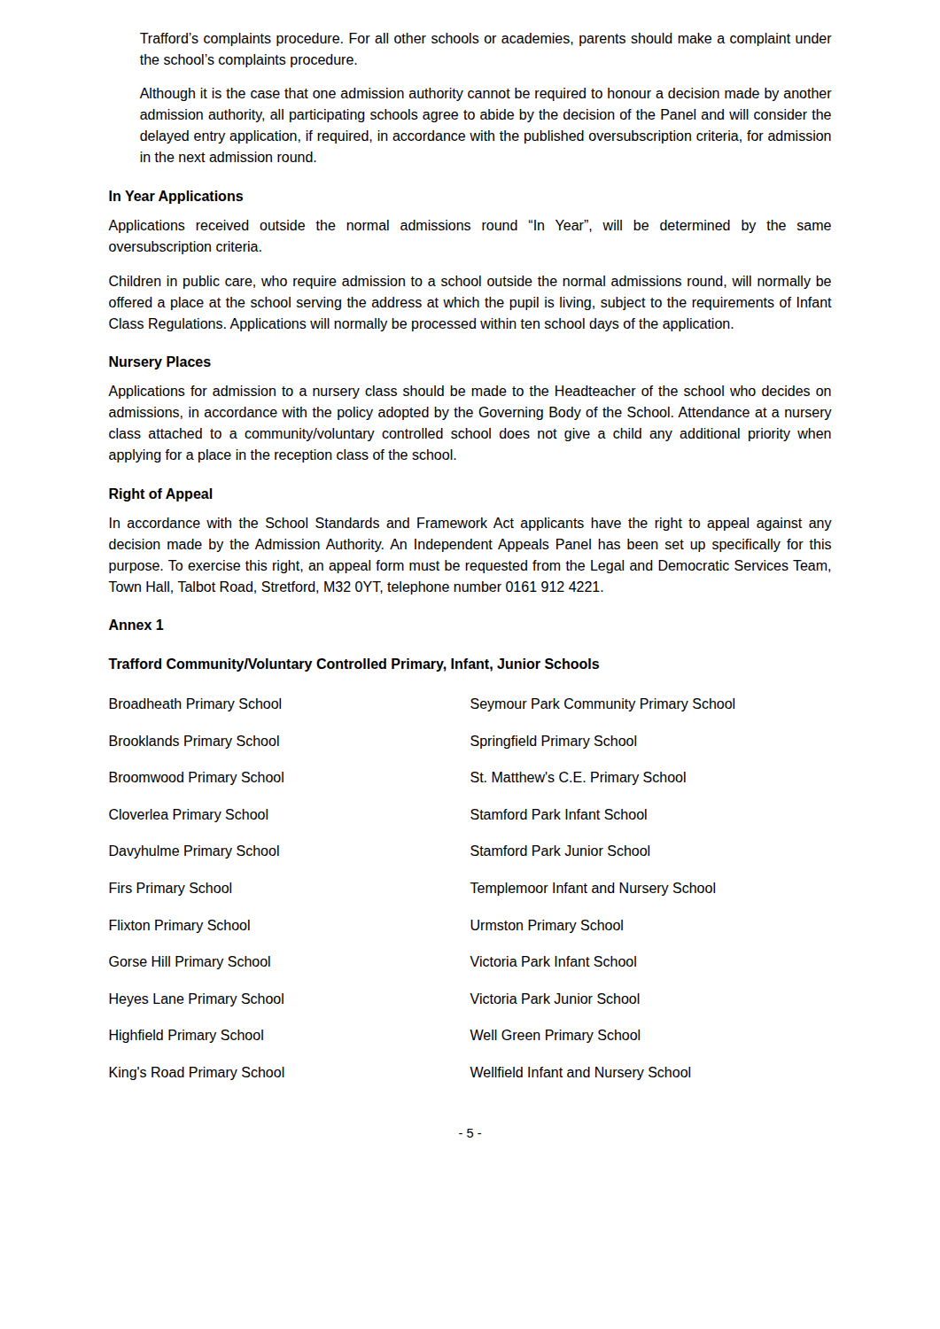Trafford’s complaints procedure. For all other schools or academies, parents should make a complaint under the school’s complaints procedure.
Although it is the case that one admission authority cannot be required to honour a decision made by another admission authority, all participating schools agree to abide by the decision of the Panel and will consider the delayed entry application, if required, in accordance with the published oversubscription criteria, for admission in the next admission round.
In Year Applications
Applications received outside the normal admissions round “In Year”, will be determined by the same oversubscription criteria.
Children in public care, who require admission to a school outside the normal admissions round, will normally be offered a place at the school serving the address at which the pupil is living, subject to the requirements of Infant Class Regulations. Applications will normally be processed within ten school days of the application.
Nursery Places
Applications for admission to a nursery class should be made to the Headteacher of the school who decides on admissions, in accordance with the policy adopted by the Governing Body of the School. Attendance at a nursery class attached to a community/voluntary controlled school does not give a child any additional priority when applying for a place in the reception class of the school.
Right of Appeal
In accordance with the School Standards and Framework Act applicants have the right to appeal against any decision made by the Admission Authority. An Independent Appeals Panel has been set up specifically for this purpose. To exercise this right, an appeal form must be requested from the Legal and Democratic Services Team, Town Hall, Talbot Road, Stretford, M32 0YT, telephone number 0161 912 4221.
Annex 1
Trafford Community/Voluntary Controlled Primary, Infant, Junior Schools
| Broadheath Primary School | Seymour Park Community Primary School |
| Brooklands Primary School | Springfield Primary School |
| Broomwood Primary School | St. Matthew's C.E. Primary School |
| Cloverlea Primary School | Stamford Park Infant School |
| Davyhulme Primary School | Stamford Park Junior School |
| Firs Primary School | Templemoor Infant and Nursery School |
| Flixton Primary School | Urmston Primary School |
| Gorse Hill Primary School | Victoria Park Infant School |
| Heyes Lane Primary School | Victoria Park Junior School |
| Highfield Primary School | Well Green Primary School |
| King's Road Primary School | Wellfield Infant and Nursery School |
- 5 -